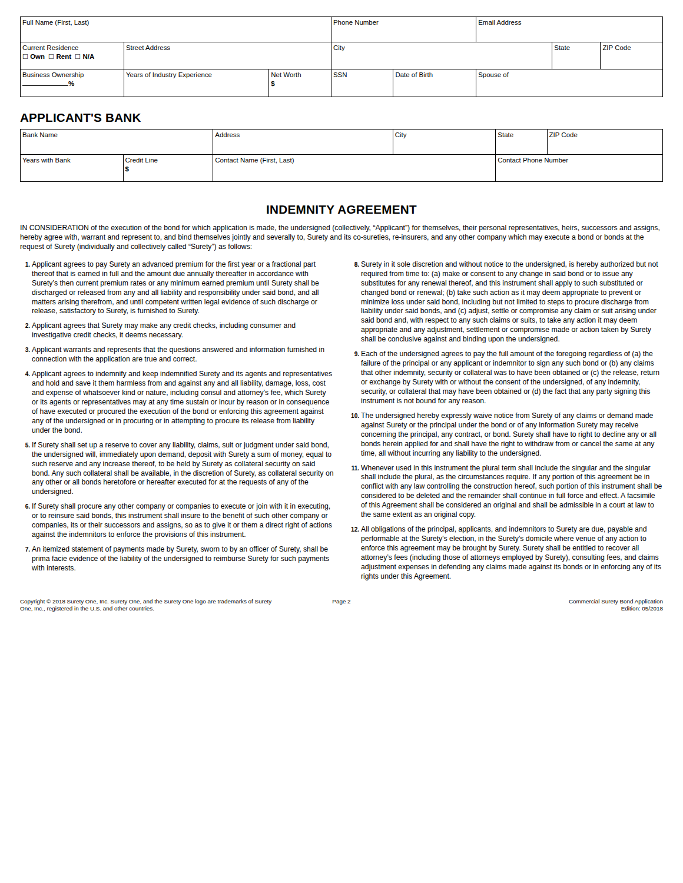| Full Name (First, Last) | Phone Number | Email Address |
| Current Residence ☐ Own ☐ Rent ☐ N/A | Street Address | City | State | ZIP Code |
| Business Ownership % | Years of Industry Experience | Net Worth $ | SSN | Date of Birth | Spouse of |
APPLICANT'S BANK
| Bank Name | Address | City | State | ZIP Code |
| Years with Bank | Credit Line $ | Contact Name (First, Last) | Contact Phone Number |
INDEMNITY AGREEMENT
IN CONSIDERATION of the execution of the bond for which application is made, the undersigned (collectively, “Applicant”) for themselves, their personal representatives, heirs, successors and assigns, hereby agree with, warrant and represent to, and bind themselves jointly and severally to, Surety and its co-sureties, re-insurers, and any other company which may execute a bond or bonds at the request of Surety (individually and collectively called “Surety”) as follows:
Applicant agrees to pay Surety an advanced premium for the first year or a fractional part thereof that is earned in full and the amount due annually thereafter in accordance with Surety’s then current premium rates or any minimum earned premium until Surety shall be discharged or released from any and all liability and responsibility under said bond, and all matters arising therefrom, and until competent written legal evidence of such discharge or release, satisfactory to Surety, is furnished to Surety.
Applicant agrees that Surety may make any credit checks, including consumer and investigative credit checks, it deems necessary.
Applicant warrants and represents that the questions answered and information furnished in connection with the application are true and correct.
Applicant agrees to indemnify and keep indemnified Surety and its agents and representatives and hold and save it them harmless from and against any and all liability, damage, loss, cost and expense of whatsoever kind or nature, including consul and attorney’s fee, which Surety or its agents or representatives may at any time sustain or incur by reason or in consequence of have executed or procured the execution of the bond or enforcing this agreement against any of the undersigned or in procuring or in attempting to procure its release from liability under the bond.
If Surety shall set up a reserve to cover any liability, claims, suit or judgment under said bond, the undersigned will, immediately upon demand, deposit with Surety a sum of money, equal to such reserve and any increase thereof, to be held by Surety as collateral security on said bond. Any such collateral shall be available, in the discretion of Surety, as collateral security on any other or all bonds heretofore or hereafter executed for at the requests of any of the undersigned.
If Surety shall procure any other company or companies to execute or join with it in executing, or to reinsure said bonds, this instrument shall insure to the benefit of such other company or companies, its or their successors and assigns, so as to give it or them a direct right of actions against the indemnitors to enforce the provisions of this instrument.
An itemized statement of payments made by Surety, sworn to by an officer of Surety, shall be prima facie evidence of the liability of the undersigned to reimburse Surety for such payments with interests.
Surety in it sole discretion and without notice to the undersigned, is hereby authorized but not required from time to: (a) make or consent to any change in said bond or to issue any substitutes for any renewal thereof, and this instrument shall apply to such substituted or changed bond or renewal; (b) take such action as it may deem appropriate to prevent or minimize loss under said bond, including but not limited to steps to procure discharge from liability under said bonds, and (c) adjust, settle or compromise any claim or suit arising under said bond and, with respect to any such claims or suits, to take any action it may deem appropriate and any adjustment, settlement or compromise made or action taken by Surety shall be conclusive against and binding upon the undersigned.
Each of the undersigned agrees to pay the full amount of the foregoing regardless of (a) the failure of the principal or any applicant or indemnitor to sign any such bond or (b) any claims that other indemnity, security or collateral was to have been obtained or (c) the release, return or exchange by Surety with or without the consent of the undersigned, of any indemnity, security, or collateral that may have been obtained or (d) the fact that any party signing this instrument is not bound for any reason.
The undersigned hereby expressly waive notice from Surety of any claims or demand made against Surety or the principal under the bond or of any information Surety may receive concerning the principal, any contract, or bond. Surety shall have to right to decline any or all bonds herein applied for and shall have the right to withdraw from or cancel the same at any time, all without incurring any liability to the undersigned.
Whenever used in this instrument the plural term shall include the singular and the singular shall include the plural, as the circumstances require. If any portion of this agreement be in conflict with any law controlling the construction hereof, such portion of this instrument shall be considered to be deleted and the remainder shall continue in full force and effect. A facsimile of this Agreement shall be considered an original and shall be admissible in a court at law to the same extent as an original copy.
All obligations of the principal, applicants, and indemnitors to Surety are due, payable and performable at the Surety's election, in the Surety's domicile where venue of any action to enforce this agreement may be brought by Surety. Surety shall be entitled to recover all attorney’s fees (including those of attorneys employed by Surety), consulting fees, and claims adjustment expenses in defending any claims made against its bonds or in enforcing any of its rights under this Agreement.
Copyright © 2018 Surety One, Inc. Surety One, and the Surety One logo are trademarks of Surety One, Inc., registered in the U.S. and other countries.
Page 2
Commercial Surety Bond Application
Edition: 05/2018